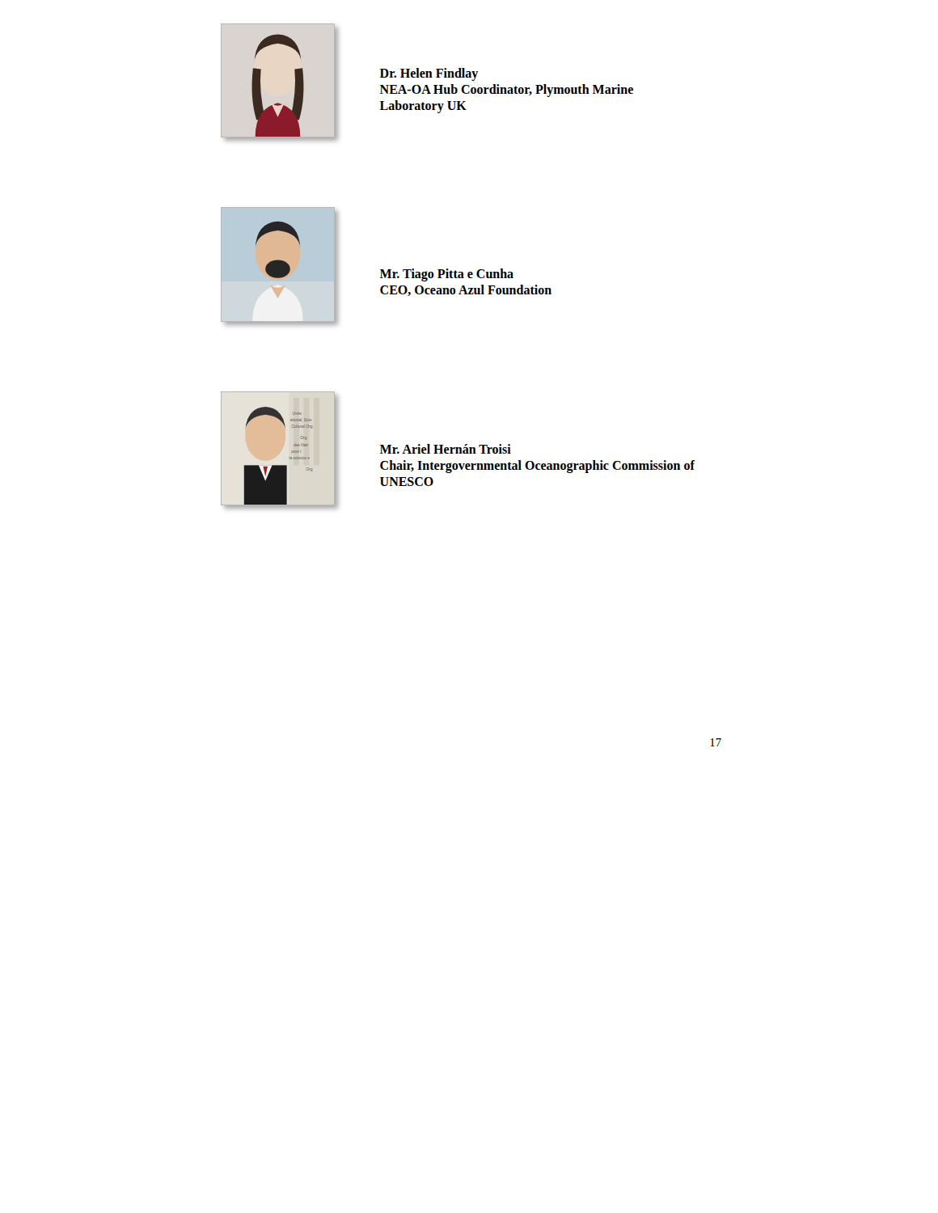Dr. Helen Findlay
NEA-OA Hub Coordinator, Plymouth Marine
Laboratory UK
Mr. Tiago Pitta e Cunha
CEO, Oceano Azul Foundation
Mr. Ariel Hernán Troisi
Chair, Intergovernmental Oceanographic Commission of
UNESCO
17